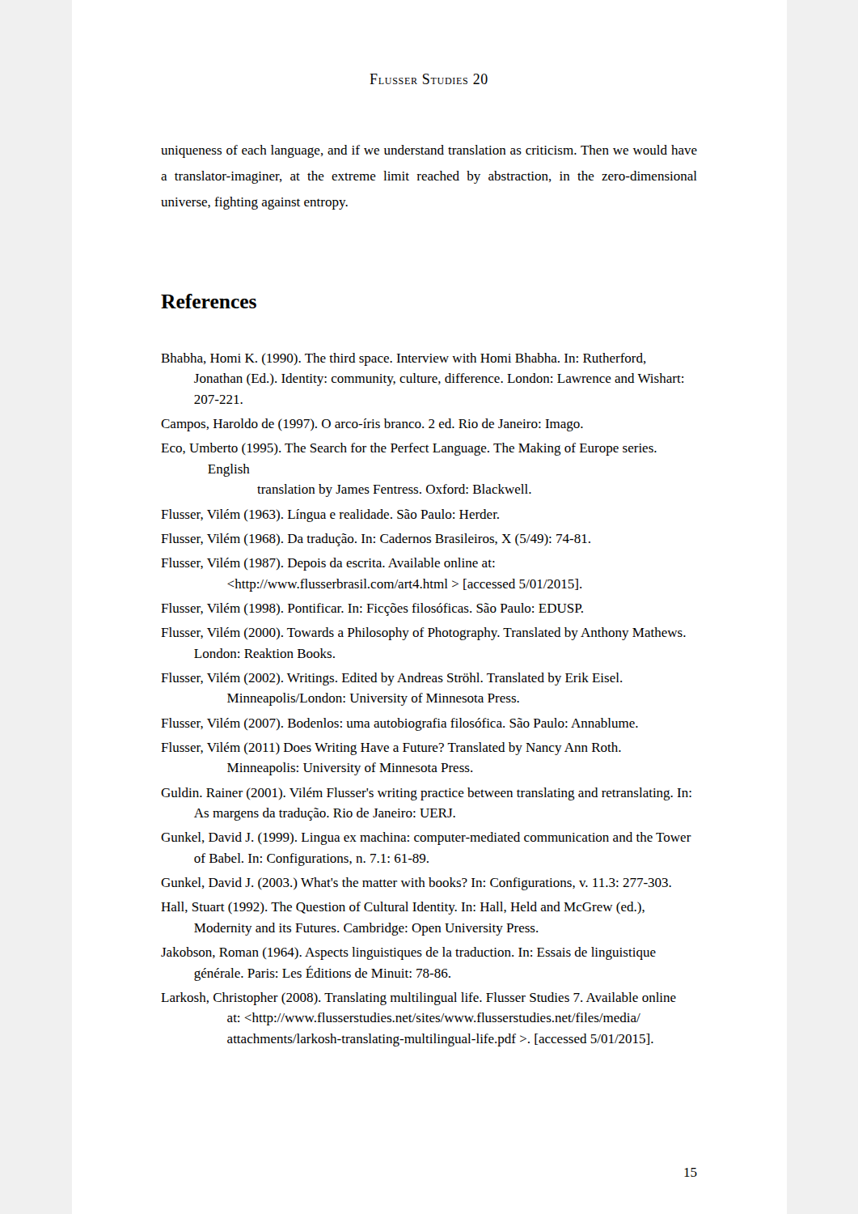Flusser Studies 20
uniqueness of each language, and if we understand translation as criticism. Then we would have a translator-imaginer, at the extreme limit reached by abstraction, in the zero-dimensional universe, fighting against entropy.
References
Bhabha, Homi K. (1990). The third space. Interview with Homi Bhabha. In: Rutherford, Jonathan (Ed.). Identity: community, culture, difference. London: Lawrence and Wishart: 207-221.
Campos, Haroldo de (1997). O arco-íris branco. 2 ed. Rio de Janeiro: Imago.
Eco, Umberto (1995). The Search for the Perfect Language. The Making of Europe series. Englishtranslation by James Fentress. Oxford: Blackwell.
Flusser, Vilém (1963). Língua e realidade. São Paulo: Herder.
Flusser, Vilém (1968). Da tradução. In: Cadernos Brasileiros, X (5/49): 74-81.
Flusser, Vilém (1987). Depois da escrita. Available online at:<http://www.flusserbrasil.com/art4.html > [accessed 5/01/2015].
Flusser, Vilém (1998). Pontificar. In: Ficções filosóficas. São Paulo: EDUSP.
Flusser, Vilém (2000). Towards a Philosophy of Photography. Translated by Anthony Mathews. London: Reaktion Books.
Flusser, Vilém (2002). Writings. Edited by Andreas Ströhl. Translated by Erik Eisel.Minneapolis/London: University of Minnesota Press.
Flusser, Vilém (2007). Bodenlos: uma autobiografia filosófica. São Paulo: Annablume.
Flusser, Vilém (2011) Does Writing Have a Future? Translated by Nancy Ann Roth.Minneapolis: University of Minnesota Press.
Guldin. Rainer (2001). Vilém Flusser's writing practice between translating and retranslating. In: As margens da tradução. Rio de Janeiro: UERJ.
Gunkel, David J. (1999). Lingua ex machina: computer-mediated communication and the Tower of Babel. In: Configurations, n. 7.1: 61-89.
Gunkel, David J. (2003.) What's the matter with books? In: Configurations, v. 11.3: 277-303.
Hall, Stuart (1992). The Question of Cultural Identity. In: Hall, Held and McGrew (ed.), Modernity and its Futures. Cambridge: Open University Press.
Jakobson, Roman (1964). Aspects linguistiques de la traduction. In: Essais de linguistique générale. Paris: Les Éditions de Minuit: 78-86.
Larkosh, Christopher (2008). Translating multilingual life. Flusser Studies 7. Available onlineat: <http://www.flusserstudies.net/sites/www.flusserstudies.net/files/media/attachments/larkosh-translating-multilingual-life.pdf >. [accessed 5/01/2015].
15